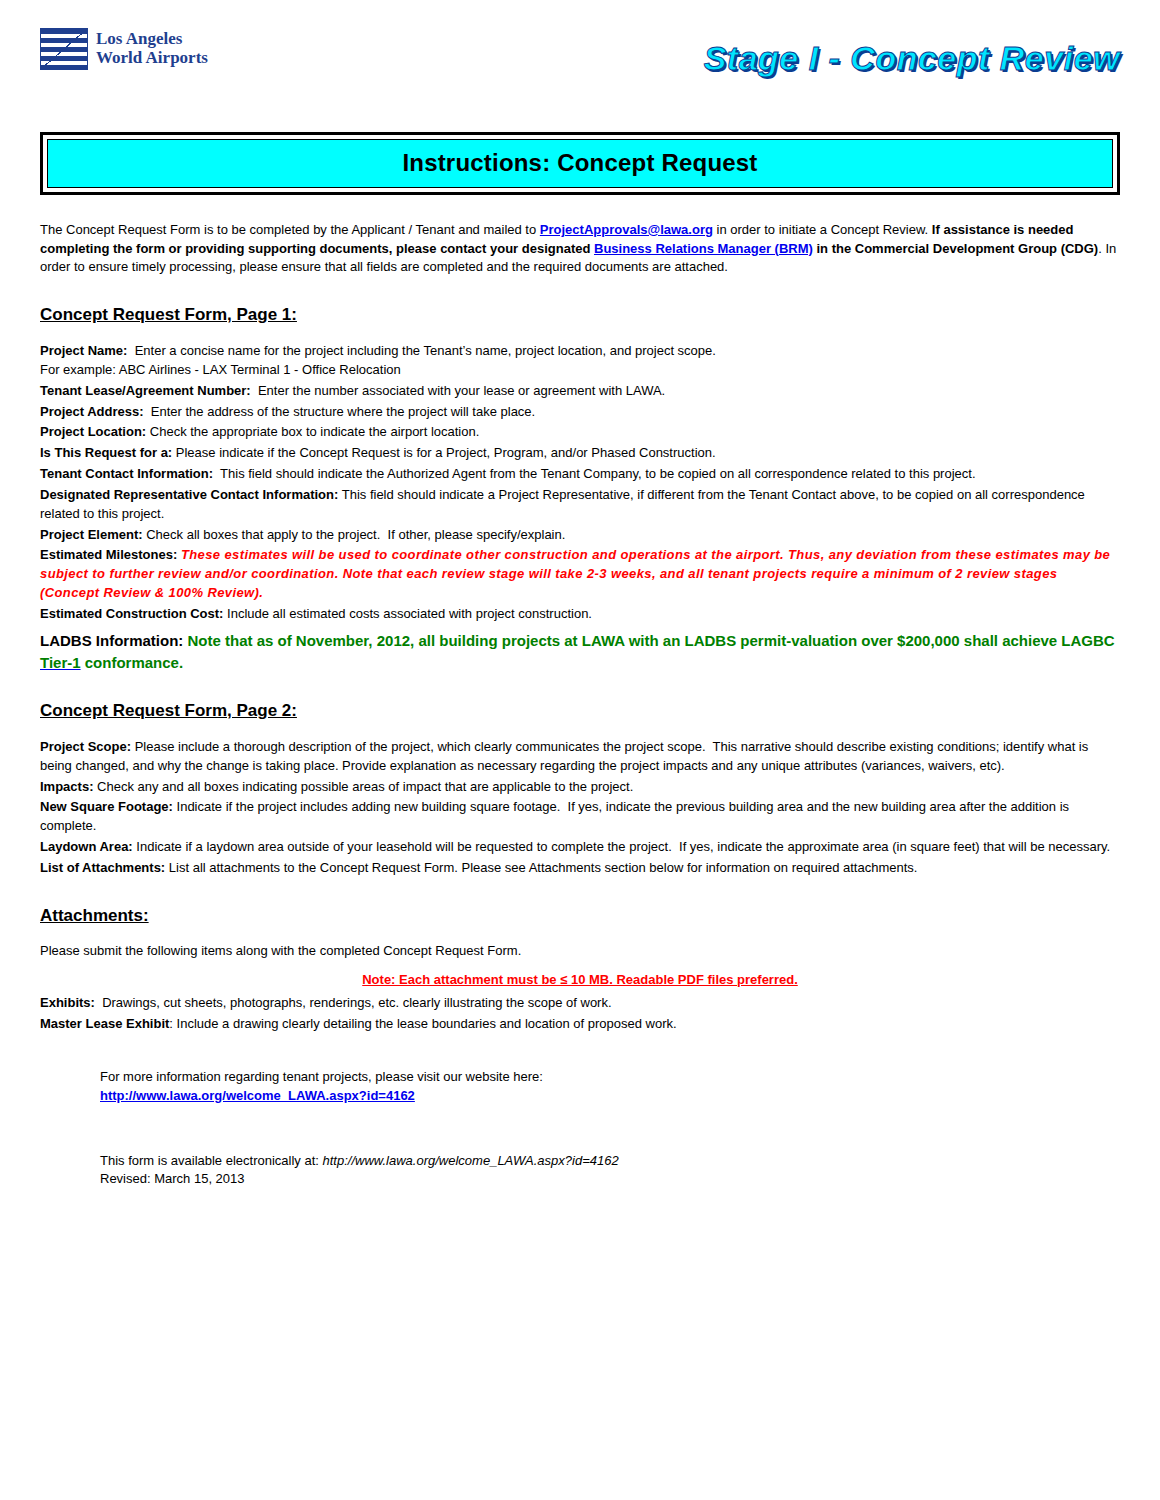Los Angeles
World Airports
Stage I - Concept Review
Instructions: Concept Request
The Concept Request Form is to be completed by the Applicant / Tenant and mailed to ProjectApprovals@lawa.org in order to initiate a Concept Review. If assistance is needed completing the form or providing supporting documents, please contact your designated Business Relations Manager (BRM) in the Commercial Development Group (CDG). In order to ensure timely processing, please ensure that all fields are completed and the required documents are attached.
Concept Request Form, Page 1:
Project Name: Enter a concise name for the project including the Tenant’s name, project location, and project scope.
For example: ABC Airlines - LAX Terminal 1 - Office Relocation
Tenant Lease/Agreement Number: Enter the number associated with your lease or agreement with LAWA.
Project Address: Enter the address of the structure where the project will take place.
Project Location: Check the appropriate box to indicate the airport location.
Is This Request for a: Please indicate if the Concept Request is for a Project, Program, and/or Phased Construction.
Tenant Contact Information: This field should indicate the Authorized Agent from the Tenant Company, to be copied on all correspondence related to this project.
Designated Representative Contact Information: This field should indicate a Project Representative, if different from the Tenant Contact above, to be copied on all correspondence related to this project.
Project Element: Check all boxes that apply to the project. If other, please specify/explain.
Estimated Milestones: These estimates will be used to coordinate other construction and operations at the airport. Thus, any deviation from these estimates may be subject to further review and/or coordination. Note that each review stage will take 2-3 weeks, and all tenant projects require a minimum of 2 review stages (Concept Review & 100% Review).
Estimated Construction Cost: Include all estimated costs associated with project construction.
LADBS Information: Note that as of November, 2012, all building projects at LAWA with an LADBS permit-valuation over $200,000 shall achieve LAGBC Tier-1 conformance.
Concept Request Form, Page 2:
Project Scope: Please include a thorough description of the project, which clearly communicates the project scope. This narrative should describe existing conditions; identify what is being changed, and why the change is taking place. Provide explanation as necessary regarding the project impacts and any unique attributes (variances, waivers, etc).
Impacts: Check any and all boxes indicating possible areas of impact that are applicable to the project.
New Square Footage: Indicate if the project includes adding new building square footage. If yes, indicate the previous building area and the new building area after the addition is complete.
Laydown Area: Indicate if a laydown area outside of your leasehold will be requested to complete the project. If yes, indicate the approximate area (in square feet) that will be necessary.
List of Attachments: List all attachments to the Concept Request Form. Please see Attachments section below for information on required attachments.
Attachments:
Please submit the following items along with the completed Concept Request Form.
Note: Each attachment must be ≤ 10 MB. Readable PDF files preferred.
Exhibits: Drawings, cut sheets, photographs, renderings, etc. clearly illustrating the scope of work.
Master Lease Exhibit: Include a drawing clearly detailing the lease boundaries and location of proposed work.
For more information regarding tenant projects, please visit our website here:
http://www.lawa.org/welcome_LAWA.aspx?id=4162
This form is available electronically at: http://www.lawa.org/welcome_LAWA.aspx?id=4162
Revised: March 15, 2013